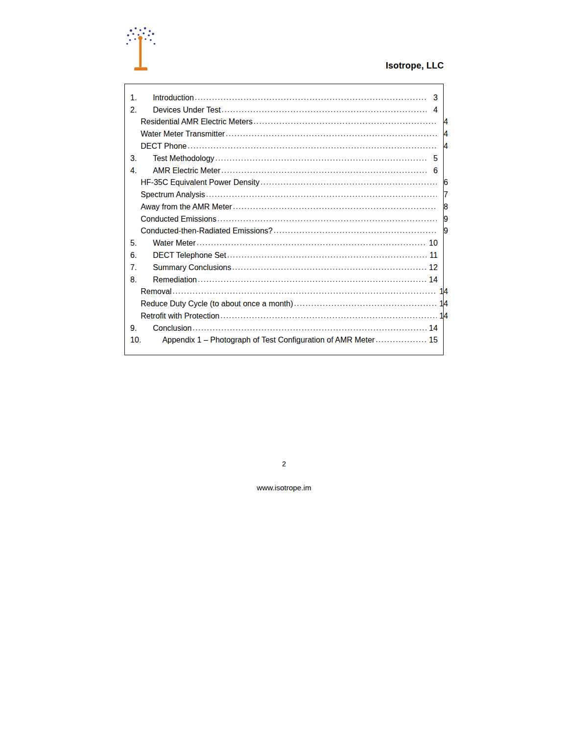Isotrope, LLC
1. Introduction ........................................................................................................... 3
2. Devices Under Test ............................................................................................... 4
Residential AMR Electric Meters ......................................................................................... 4
Water Meter Transmitter ................................................................................................. 4
DECT Phone ............................................................................................................. 4
3. Test Methodology ................................................................................................ 5
4. AMR Electric Meter .............................................................................................. 6
HF-35C Equivalent Power Density ....................................................................................... 6
Spectrum Analysis ....................................................................................................... 7
Away from the AMR Meter ............................................................................................. 8
Conducted Emissions ................................................................................................... 9
Conducted-then-Radiated Emissions? ................................................................................. 9
5. Water Meter ..................................................................................................... 10
6. DECT Telephone Set ............................................................................................. 11
7. Summary Conclusions .......................................................................................... 12
8. Remediation ..................................................................................................... 14
Removal ..................................................................................................................... 14
Reduce Duty Cycle (to about once a month) ......................................................................... 14
Retrofit with Protection ................................................................................................... 14
9. Conclusion ......................................................................................................... 14
10. Appendix 1 – Photograph of Test Configuration of AMR Meter ..................................... 15
2
www.isotrope.im